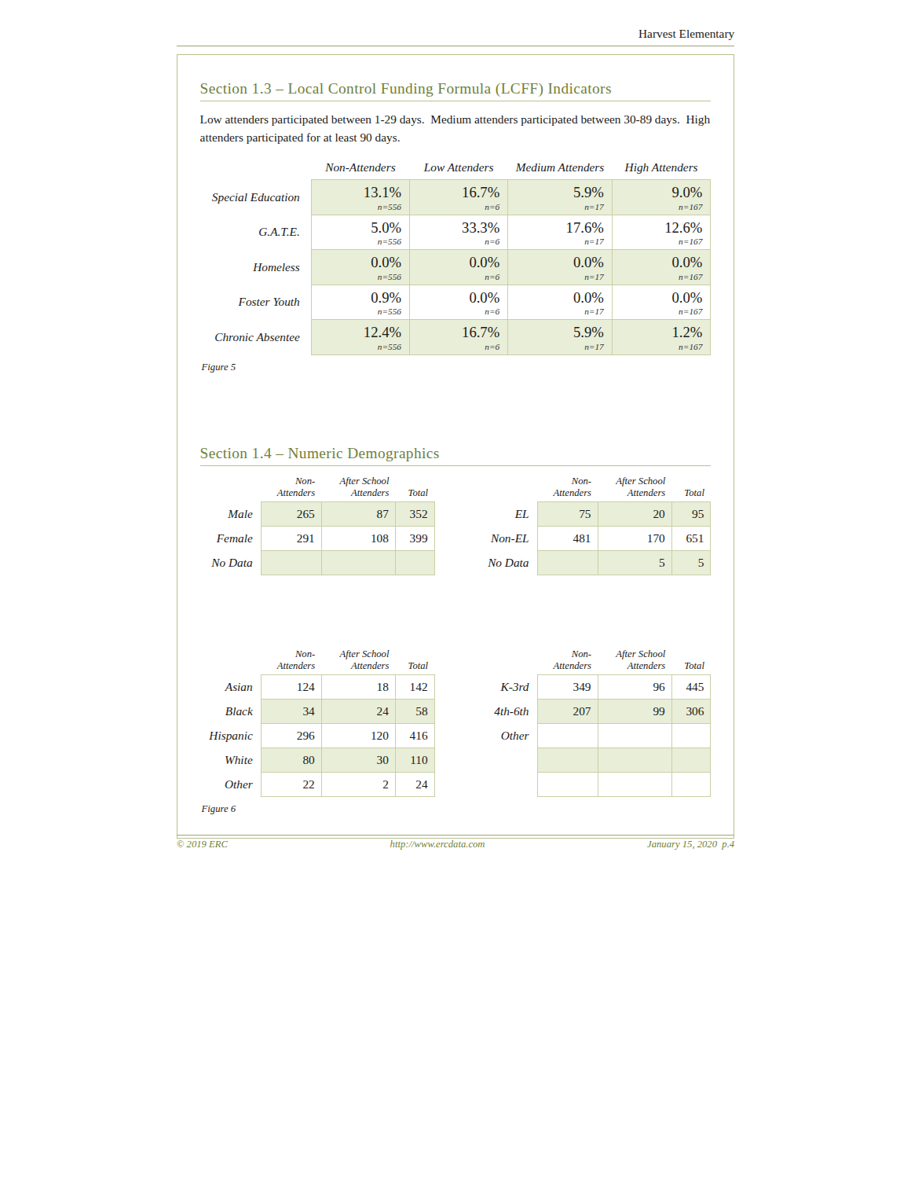Harvest Elementary
Section 1.3 – Local Control Funding Formula (LCFF) Indicators
Low attenders participated between 1-29 days. Medium attenders participated between 30-89 days. High attenders participated for at least 90 days.
| | Non-Attenders | Low Attenders | Medium Attenders | High Attenders |
| --- | --- | --- | --- | --- |
| Special Education | 13.1% n=556 | 16.7% n=6 | 5.9% n=17 | 9.0% n=167 |
| G.A.T.E. | 5.0% n=556 | 33.3% n=6 | 17.6% n=17 | 12.6% n=167 |
| Homeless | 0.0% n=556 | 0.0% n=6 | 0.0% n=17 | 0.0% n=167 |
| Foster Youth | 0.9% n=556 | 0.0% n=6 | 0.0% n=17 | 0.0% n=167 |
| Chronic Absentee | 12.4% n=556 | 16.7% n=6 | 5.9% n=17 | 1.2% n=167 |
Figure 5
Section 1.4 – Numeric Demographics
| | Non- Attenders | After School Attenders | Total |
| --- | --- | --- | --- |
| Male | 265 | 87 | 352 |
| Female | 291 | 108 | 399 |
| No Data | | | |
| | Non- Attenders | After School Attenders | Total |
| --- | --- | --- | --- |
| EL | 75 | 20 | 95 |
| Non-EL | 481 | 170 | 651 |
| No Data | | 5 | 5 |
| | Non- Attenders | After School Attenders | Total |
| --- | --- | --- | --- |
| Asian | 124 | 18 | 142 |
| Black | 34 | 24 | 58 |
| Hispanic | 296 | 120 | 416 |
| White | 80 | 30 | 110 |
| Other | 22 | 2 | 24 |
Figure 6
| | Non- Attenders | After School Attenders | Total |
| --- | --- | --- | --- |
| K-3rd | 349 | 96 | 445 |
| 4th-6th | 207 | 99 | 306 |
| Other | | | |
© 2019 ERC http://www.ercdata.com January 15, 2020 p.4